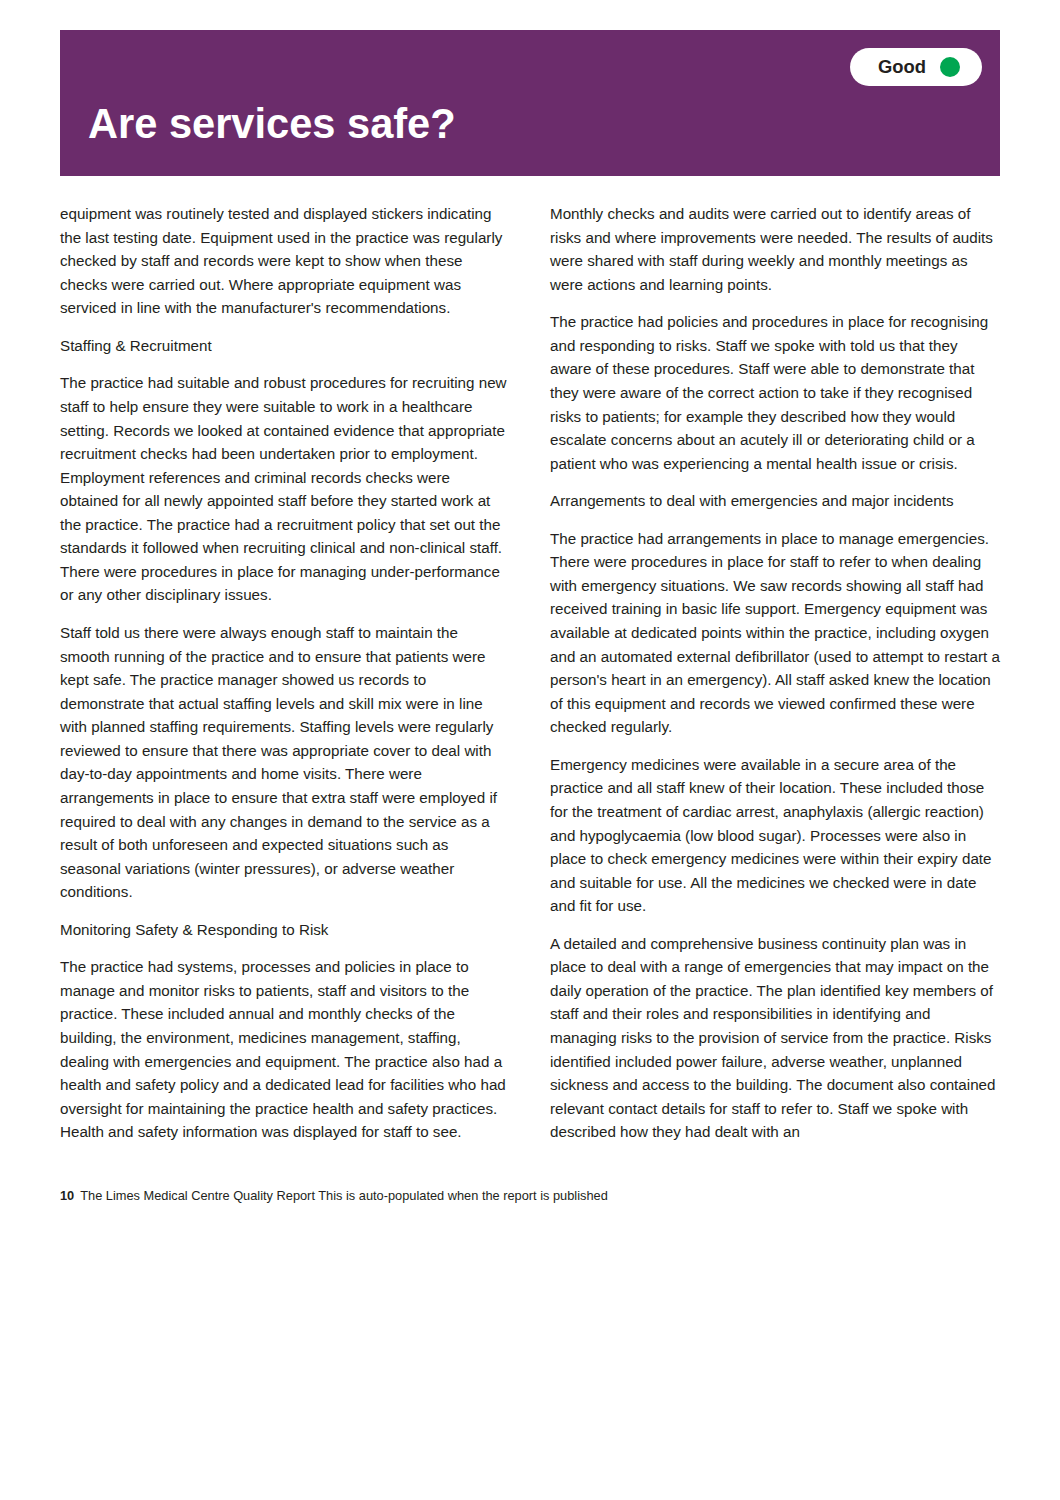Good
Are services safe?
equipment was routinely tested and displayed stickers indicating the last testing date. Equipment used in the practice was regularly checked by staff and records were kept to show when these checks were carried out. Where appropriate equipment was serviced in line with the manufacturer's recommendations.
Staffing & Recruitment
The practice had suitable and robust procedures for recruiting new staff to help ensure they were suitable to work in a healthcare setting. Records we looked at contained evidence that appropriate recruitment checks had been undertaken prior to employment. Employment references and criminal records checks were obtained for all newly appointed staff before they started work at the practice. The practice had a recruitment policy that set out the standards it followed when recruiting clinical and non-clinical staff. There were procedures in place for managing under-performance or any other disciplinary issues.
Staff told us there were always enough staff to maintain the smooth running of the practice and to ensure that patients were kept safe. The practice manager showed us records to demonstrate that actual staffing levels and skill mix were in line with planned staffing requirements. Staffing levels were regularly reviewed to ensure that there was appropriate cover to deal with day-to-day appointments and home visits. There were arrangements in place to ensure that extra staff were employed if required to deal with any changes in demand to the service as a result of both unforeseen and expected situations such as seasonal variations (winter pressures), or adverse weather conditions.
Monitoring Safety & Responding to Risk
The practice had systems, processes and policies in place to manage and monitor risks to patients, staff and visitors to the practice. These included annual and monthly checks of the building, the environment, medicines management, staffing, dealing with emergencies and equipment. The practice also had a health and safety policy and a dedicated lead for facilities who had oversight for maintaining the practice health and safety practices. Health and safety information was displayed for staff to see.
Monthly checks and audits were carried out to identify areas of risks and where improvements were needed. The results of audits were shared with staff during weekly and monthly meetings as were actions and learning points.
The practice had policies and procedures in place for recognising and responding to risks. Staff we spoke with told us that they aware of these procedures. Staff were able to demonstrate that they were aware of the correct action to take if they recognised risks to patients; for example they described how they would escalate concerns about an acutely ill or deteriorating child or a patient who was experiencing a mental health issue or crisis.
Arrangements to deal with emergencies and major incidents
The practice had arrangements in place to manage emergencies. There were procedures in place for staff to refer to when dealing with emergency situations. We saw records showing all staff had received training in basic life support. Emergency equipment was available at dedicated points within the practice, including oxygen and an automated external defibrillator (used to attempt to restart a person's heart in an emergency). All staff asked knew the location of this equipment and records we viewed confirmed these were checked regularly.
Emergency medicines were available in a secure area of the practice and all staff knew of their location. These included those for the treatment of cardiac arrest, anaphylaxis (allergic reaction) and hypoglycaemia (low blood sugar). Processes were also in place to check emergency medicines were within their expiry date and suitable for use. All the medicines we checked were in date and fit for use.
A detailed and comprehensive business continuity plan was in place to deal with a range of emergencies that may impact on the daily operation of the practice. The plan identified key members of staff and their roles and responsibilities in identifying and managing risks to the provision of service from the practice. Risks identified included power failure, adverse weather, unplanned sickness and access to the building. The document also contained relevant contact details for staff to refer to. Staff we spoke with described how they had dealt with an
10 The Limes Medical Centre Quality Report This is auto-populated when the report is published